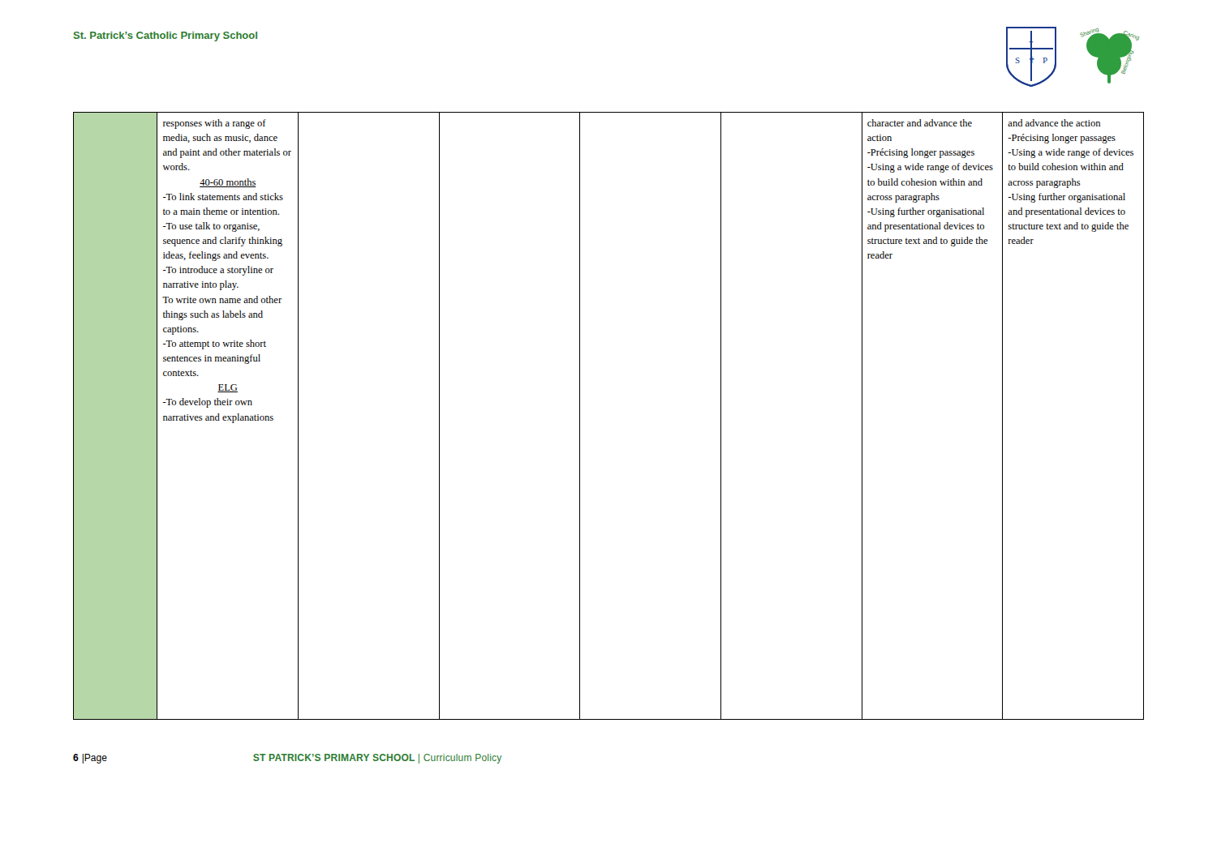St. Patrick’s Catholic Primary School
✝ S ✝ P
Sharing Caring Belonging
| | responses with a range of media, such as music, dance and paint and other materials or words. 40-60 months -To link statements and sticks to a main theme or intention. -To use talk to organise, sequence and clarify thinking ideas, feelings and events. -To introduce a storyline or narrative into play. To write own name and other things such as labels and captions. -To attempt to write short sentences in meaningful contexts. ELG -To develop their own narratives and explanations | | | | | character and advance the action -Précising longer passages -Using a wide range of devices to build cohesion within and across paragraphs -Using further organisational and presentational devices to structure text and to guide the reader | and advance the action -Précising longer passages -Using a wide range of devices to build cohesion within and across paragraphs -Using further organisational and presentational devices to structure text and to guide the reader |
6|Page ST PATRICK’S PRIMARY SCHOOL | Curriculum Policy